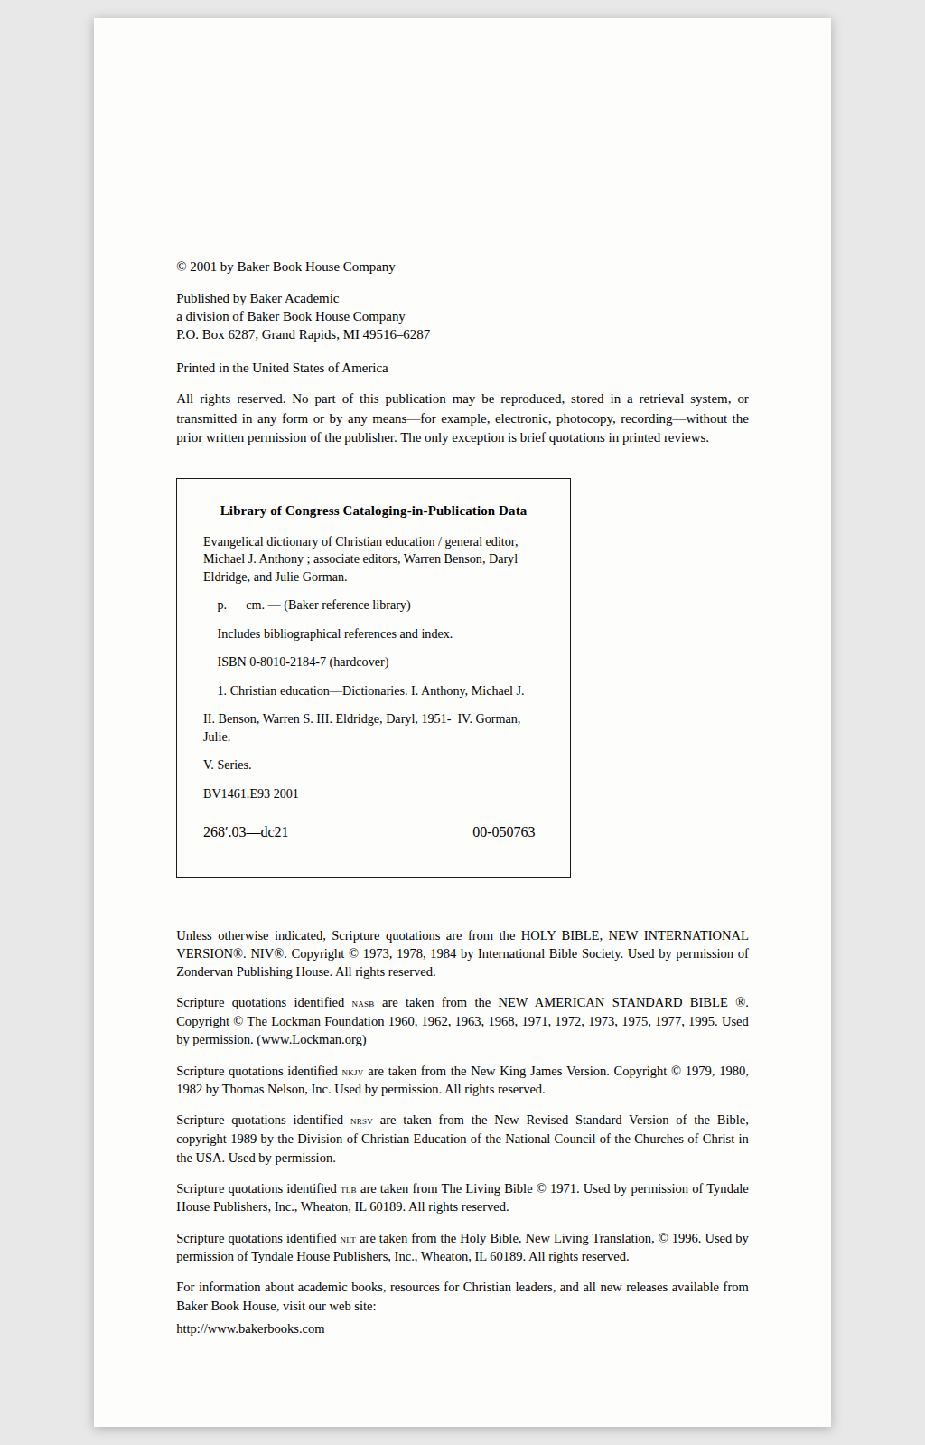© 2001 by Baker Book House Company
Published by Baker Academic
a division of Baker Book House Company
P.O. Box 6287, Grand Rapids, MI 49516–6287
Printed in the United States of America
All rights reserved. No part of this publication may be reproduced, stored in a retrieval system, or transmitted in any form or by any means—for example, electronic, photocopy, recording—without the prior written permission of the publisher. The only exception is brief quotations in printed reviews.
Library of Congress Cataloging-in-Publication Data
Evangelical dictionary of Christian education / general editor, Michael J. Anthony ; associate editors, Warren Benson, Daryl Eldridge, and Julie Gorman.
p. cm. — (Baker reference library)
Includes bibliographical references and index.
ISBN 0-8010-2184-7 (hardcover)
1. Christian education—Dictionaries. I. Anthony, Michael J.
II. Benson, Warren S. III. Eldridge, Daryl, 1951- IV. Gorman, Julie.
V. Series.
BV1461.E93 2001
268′.03—dc21 00-050763
Unless otherwise indicated, Scripture quotations are from the HOLY BIBLE, NEW INTERNATIONAL VERSION®. NIV®. Copyright © 1973, 1978, 1984 by International Bible Society. Used by permission of Zondervan Publishing House. All rights reserved.
Scripture quotations identified nasb are taken from the NEW AMERICAN STANDARD BIBLE ®. Copyright © The Lockman Foundation 1960, 1962, 1963, 1968, 1971, 1972, 1973, 1975, 1977, 1995. Used by permission. (www.Lockman.org)
Scripture quotations identified nkjv are taken from the New King James Version. Copyright © 1979, 1980, 1982 by Thomas Nelson, Inc. Used by permission. All rights reserved.
Scripture quotations identified nrsv are taken from the New Revised Standard Version of the Bible, copyright 1989 by the Division of Christian Education of the National Council of the Churches of Christ in the USA. Used by permission.
Scripture quotations identified tlb are taken from The Living Bible © 1971. Used by permission of Tyndale House Publishers, Inc., Wheaton, IL 60189. All rights reserved.
Scripture quotations identified nlt are taken from the Holy Bible, New Living Translation, © 1996. Used by permission of Tyndale House Publishers, Inc., Wheaton, IL 60189. All rights reserved.
For information about academic books, resources for Christian leaders, and all new releases available from Baker Book House, visit our web site:
http://www.bakerbooks.com